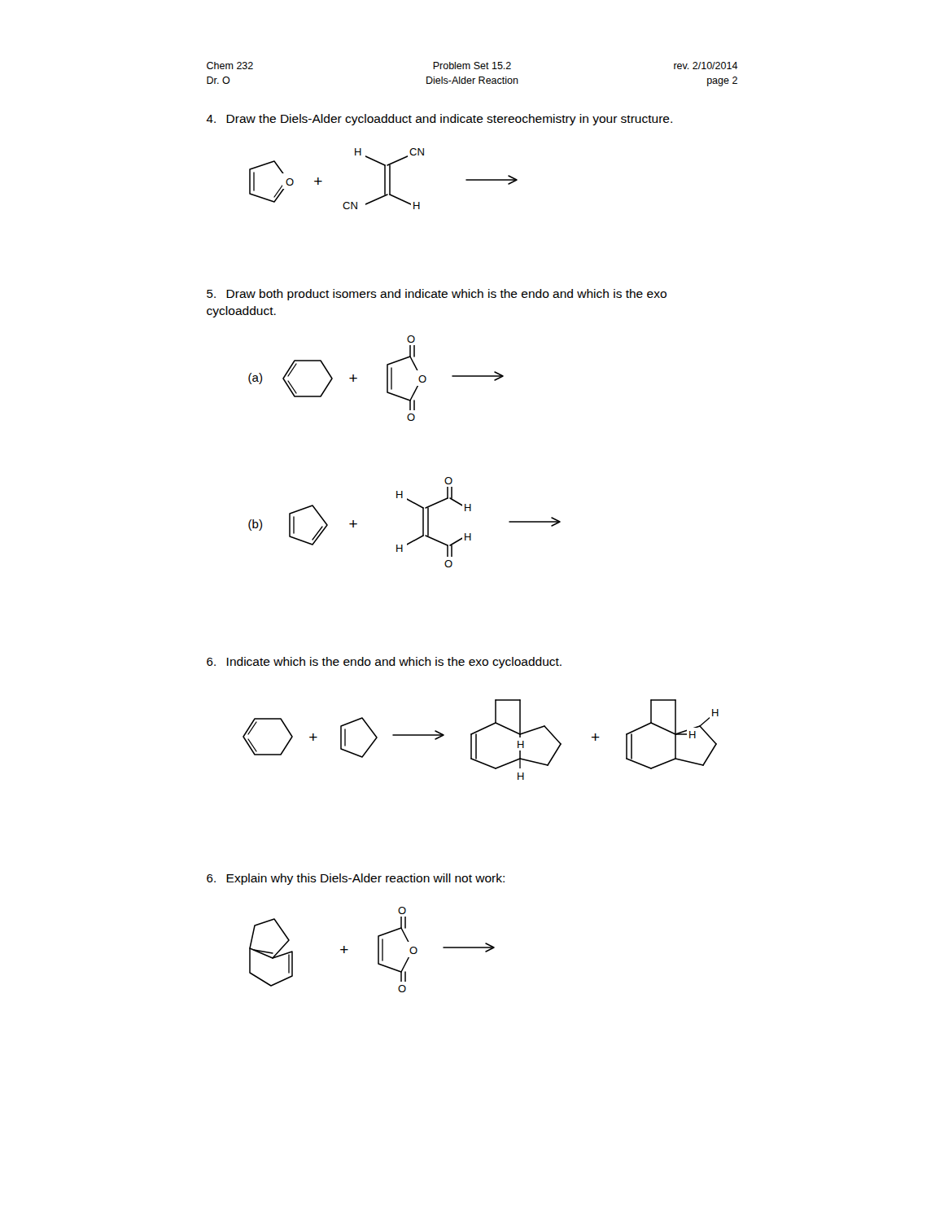| Chem 232 Dr. O | Problem Set 15.2 Diels-Alder Reaction | rev. 2/10/2014 page 2 |
4. Draw the Diels-Alder cycloadduct and indicate stereochemistry in your structure.
O + H CN CN H
5. Draw both product isomers and indicate which is the endo and which is the exo cycloadduct.
(a) + O O O
(b) + H O H H O H
6. Indicate which is the endo and which is the exo cycloadduct.
+ H H + H H
6. Explain why this Diels-Alder reaction will not work:
+ O O O